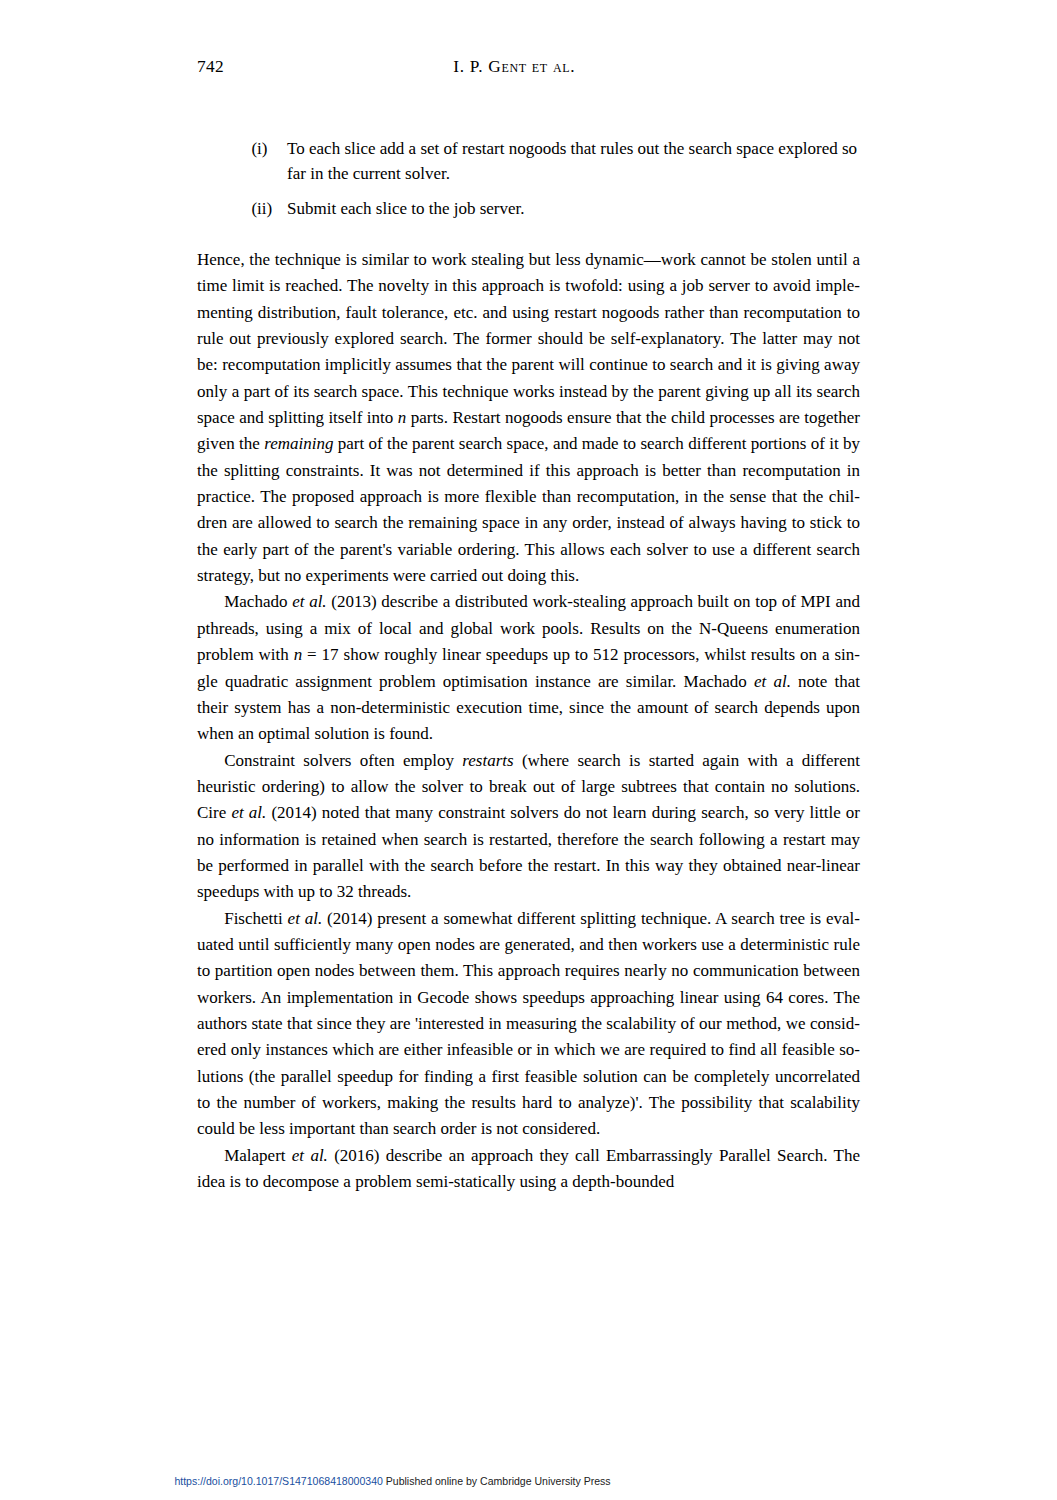742
I. P. Gent et al.
(i) To each slice add a set of restart nogoods that rules out the search space explored so far in the current solver.
(ii) Submit each slice to the job server.
Hence, the technique is similar to work stealing but less dynamic—work cannot be stolen until a time limit is reached. The novelty in this approach is twofold: using a job server to avoid implementing distribution, fault tolerance, etc. and using restart nogoods rather than recomputation to rule out previously explored search. The former should be self-explanatory. The latter may not be: recomputation implicitly assumes that the parent will continue to search and it is giving away only a part of its search space. This technique works instead by the parent giving up all its search space and splitting itself into n parts. Restart nogoods ensure that the child processes are together given the remaining part of the parent search space, and made to search different portions of it by the splitting constraints. It was not determined if this approach is better than recomputation in practice. The proposed approach is more flexible than recomputation, in the sense that the children are allowed to search the remaining space in any order, instead of always having to stick to the early part of the parent's variable ordering. This allows each solver to use a different search strategy, but no experiments were carried out doing this.
Machado et al. (2013) describe a distributed work-stealing approach built on top of MPI and pthreads, using a mix of local and global work pools. Results on the N-Queens enumeration problem with n = 17 show roughly linear speedups up to 512 processors, whilst results on a single quadratic assignment problem optimisation instance are similar. Machado et al. note that their system has a non-deterministic execution time, since the amount of search depends upon when an optimal solution is found.
Constraint solvers often employ restarts (where search is started again with a different heuristic ordering) to allow the solver to break out of large subtrees that contain no solutions. Cire et al. (2014) noted that many constraint solvers do not learn during search, so very little or no information is retained when search is restarted, therefore the search following a restart may be performed in parallel with the search before the restart. In this way they obtained near-linear speedups with up to 32 threads.
Fischetti et al. (2014) present a somewhat different splitting technique. A search tree is evaluated until sufficiently many open nodes are generated, and then workers use a deterministic rule to partition open nodes between them. This approach requires nearly no communication between workers. An implementation in Gecode shows speedups approaching linear using 64 cores. The authors state that since they are 'interested in measuring the scalability of our method, we considered only instances which are either infeasible or in which we are required to find all feasible solutions (the parallel speedup for finding a first feasible solution can be completely uncorrelated to the number of workers, making the results hard to analyze)'. The possibility that scalability could be less important than search order is not considered.
Malapert et al. (2016) describe an approach they call Embarrassingly Parallel Search. The idea is to decompose a problem semi-statically using a depth-bounded
https://doi.org/10.1017/S1471068418000340 Published online by Cambridge University Press